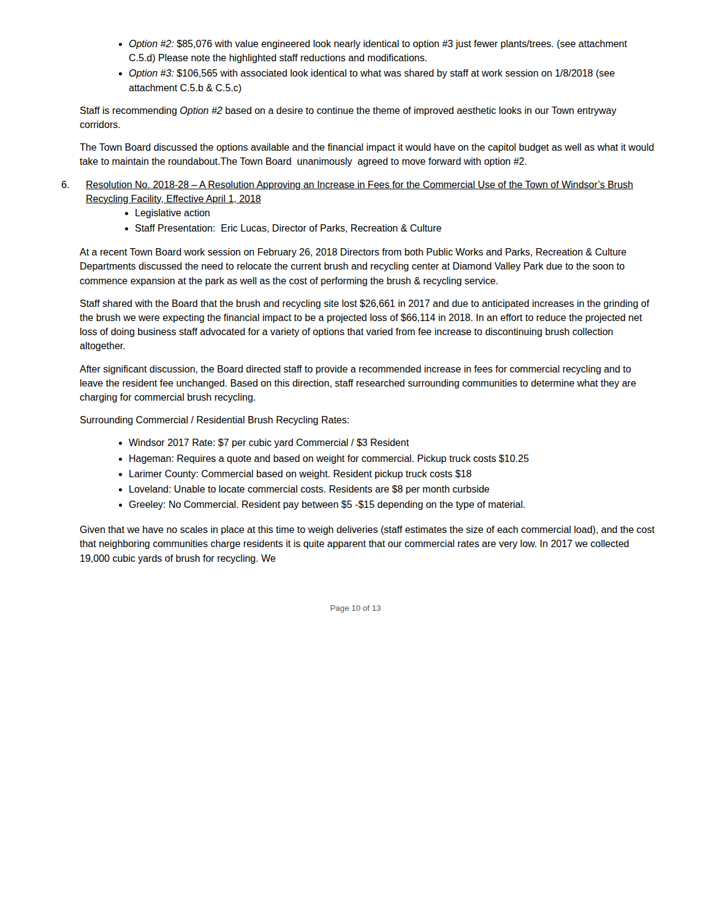Option #2: $85,076 with value engineered look nearly identical to option #3 just fewer plants/trees. (see attachment C.5.d) Please note the highlighted staff reductions and modifications.
Option #3: $106,565 with associated look identical to what was shared by staff at work session on 1/8/2018 (see attachment C.5.b & C.5.c)
Staff is recommending Option #2 based on a desire to continue the theme of improved aesthetic looks in our Town entryway corridors.
The Town Board discussed the options available and the financial impact it would have on the capitol budget as well as what it would take to maintain the roundabout.The Town Board unanimously agreed to move forward with option #2.
6.
Resolution No. 2018-28 – A Resolution Approving an Increase in Fees for the Commercial Use of the Town of Windsor’s Brush Recycling Facility, Effective April 1, 2018
Legislative action
Staff Presentation: Eric Lucas, Director of Parks, Recreation & Culture
At a recent Town Board work session on February 26, 2018 Directors from both Public Works and Parks, Recreation & Culture Departments discussed the need to relocate the current brush and recycling center at Diamond Valley Park due to the soon to commence expansion at the park as well as the cost of performing the brush & recycling service.
Staff shared with the Board that the brush and recycling site lost $26,661 in 2017 and due to anticipated increases in the grinding of the brush we were expecting the financial impact to be a projected loss of $66,114 in 2018. In an effort to reduce the projected net loss of doing business staff advocated for a variety of options that varied from fee increase to discontinuing brush collection altogether.
After significant discussion, the Board directed staff to provide a recommended increase in fees for commercial recycling and to leave the resident fee unchanged. Based on this direction, staff researched surrounding communities to determine what they are charging for commercial brush recycling.
Surrounding Commercial / Residential Brush Recycling Rates:
Windsor 2017 Rate: $7 per cubic yard Commercial / $3 Resident
Hageman: Requires a quote and based on weight for commercial. Pickup truck costs $10.25
Larimer County: Commercial based on weight. Resident pickup truck costs $18
Loveland: Unable to locate commercial costs. Residents are $8 per month curbside
Greeley: No Commercial. Resident pay between $5 -$15 depending on the type of material.
Given that we have no scales in place at this time to weigh deliveries (staff estimates the size of each commercial load), and the cost that neighboring communities charge residents it is quite apparent that our commercial rates are very low. In 2017 we collected 19,000 cubic yards of brush for recycling. We
Page 10 of 13